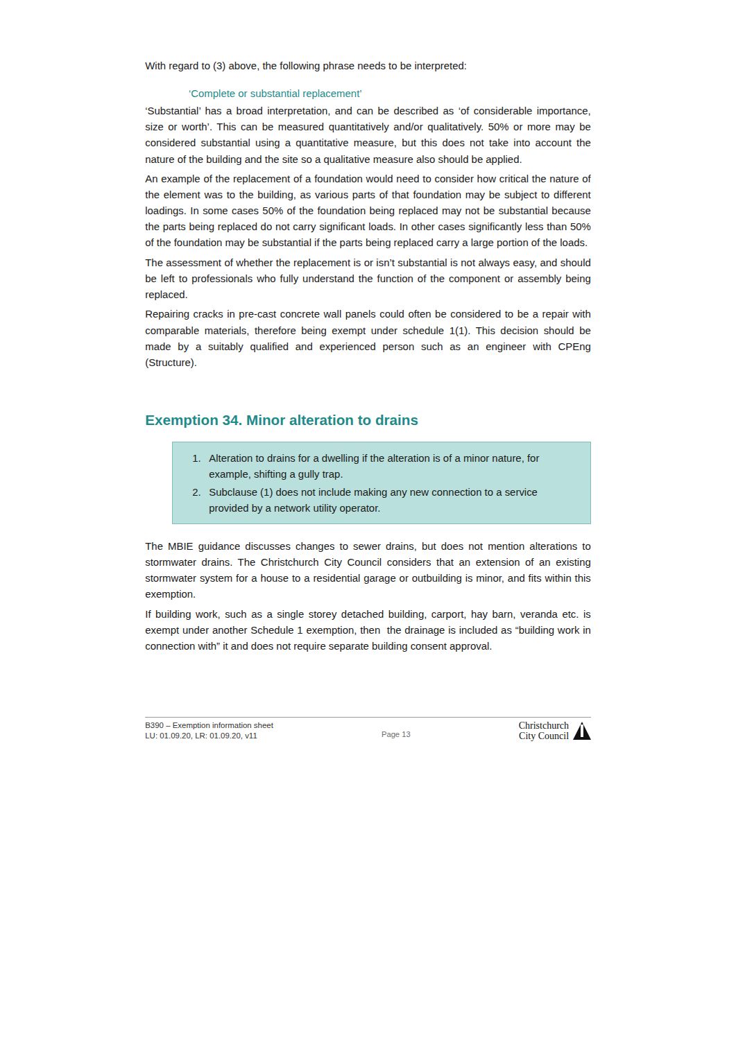With regard to (3) above, the following phrase needs to be interpreted:
‘Complete or substantial replacement’
‘Substantial’ has a broad interpretation, and can be described as ‘of considerable importance, size or worth’. This can be measured quantitatively and/or qualitatively. 50% or more may be considered substantial using a quantitative measure, but this does not take into account the nature of the building and the site so a qualitative measure also should be applied.
An example of the replacement of a foundation would need to consider how critical the nature of the element was to the building, as various parts of that foundation may be subject to different loadings. In some cases 50% of the foundation being replaced may not be substantial because the parts being replaced do not carry significant loads. In other cases significantly less than 50% of the foundation may be substantial if the parts being replaced carry a large portion of the loads.
The assessment of whether the replacement is or isn’t substantial is not always easy, and should be left to professionals who fully understand the function of the component or assembly being replaced.
Repairing cracks in pre-cast concrete wall panels could often be considered to be a repair with comparable materials, therefore being exempt under schedule 1(1). This decision should be made by a suitably qualified and experienced person such as an engineer with CPEng (Structure).
Exemption 34. Minor alteration to drains
Alteration to drains for a dwelling if the alteration is of a minor nature, for example, shifting a gully trap.
Subclause (1) does not include making any new connection to a service provided by a network utility operator.
The MBIE guidance discusses changes to sewer drains, but does not mention alterations to stormwater drains. The Christchurch City Council considers that an extension of an existing stormwater system for a house to a residential garage or outbuilding is minor, and fits within this exemption.
If building work, such as a single storey detached building, carport, hay barn, veranda etc. is exempt under another Schedule 1 exemption, then the drainage is included as “building work in connection with” it and does not require separate building consent approval.
B390 – Exemption information sheet
LU: 01.09.20, LR: 01.09.20, v11
Page 13
ChristchurchCity Council